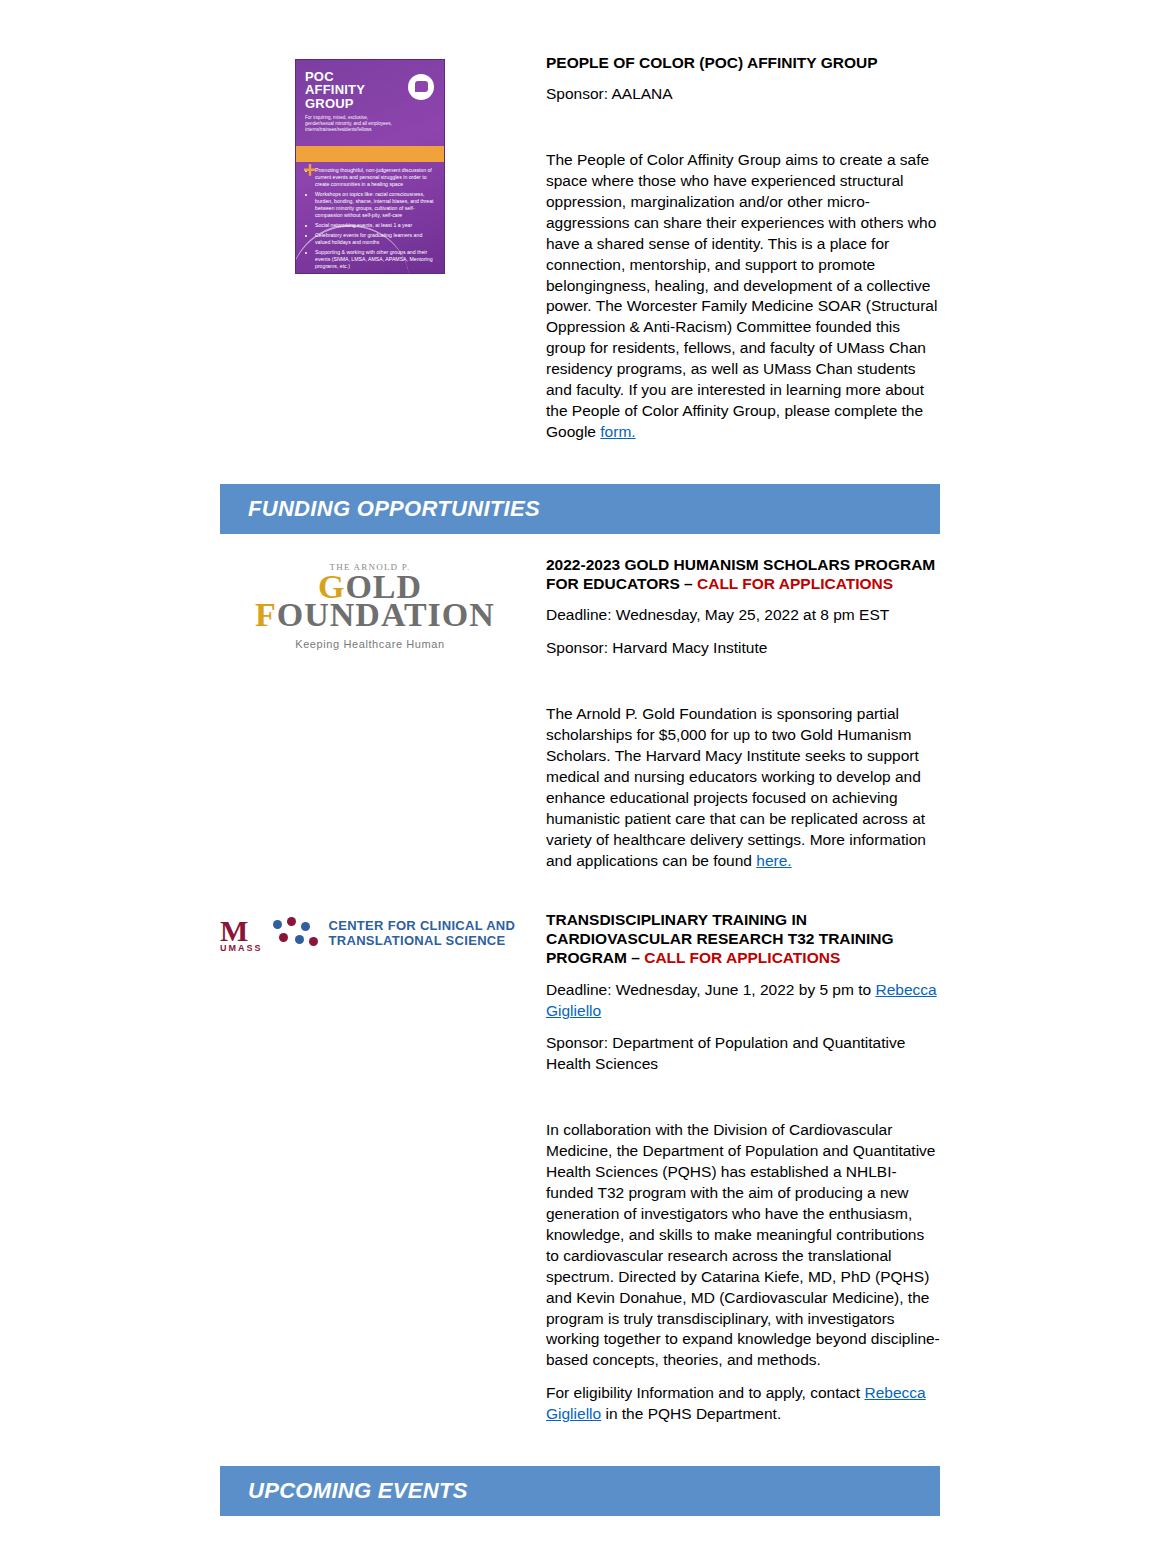POC
Affinity
Group
For inquiring, mixed, exclusive, gender/sexual minority, and all employees, interns/trainees/residents/fellows
Promoting thoughtful, non-judgement discussion of current events and personal struggles in order to create communities in a healing space
Workshops on topics like: racial consciousness, burden, bonding, shame, internal biases, and threat between minority groups, cultivation of self-compassion without self-pity, self-care
Social networking events, at least 1 a year
Celebratory events for graduating learners and valued holidays and months
Supporting & working with other groups and their events (SNMA, LMSA, AMSA, APAMSA, Mentoring programs, etc.)
Community involvement: participating in health fairs (i.e., leadership/health network), high school outreach
PEOPLE OF COLOR (POC) AFFINITY GROUP
Sponsor: AALANA
The People of Color Affinity Group aims to create a safe space where those who have experienced structural oppression, marginalization and/or other micro-aggressions can share their experiences with others who have a shared sense of identity. This is a place for connection, mentorship, and support to promote belongingness, healing, and development of a collective power. The Worcester Family Medicine SOAR (Structural Oppression & Anti-Racism) Committee founded this group for residents, fellows, and faculty of UMass Chan residency programs, as well as UMass Chan students and faculty. If you are interested in learning more about the People of Color Affinity Group, please complete the Google form.
FUNDING OPPORTUNITIES
The Arnold P.
GOLD
FOUNDATION
Keeping Healthcare Human
2022-2023 GOLD HUMANISM SCHOLARS PROGRAM FOR EDUCATORS – CALL FOR APPLICATIONS
Deadline: Wednesday, May 25, 2022 at 8 pm EST
Sponsor: Harvard Macy Institute
The Arnold P. Gold Foundation is sponsoring partial scholarships for $5,000 for up to two Gold Humanism Scholars. The Harvard Macy Institute seeks to support medical and nursing educators working to develop and enhance educational projects focused on achieving humanistic patient care that can be replicated across at variety of healthcare delivery settings. More information and applications can be found here.
MUMASS
Center for Clinical and
Translational Science
TRANSDISCIPLINARY TRAINING IN CARDIOVASCULAR RESEARCH T32 TRAINING PROGRAM – CALL FOR APPLICATIONS
Deadline: Wednesday, June 1, 2022 by 5 pm to Rebecca Gigliello
Sponsor: Department of Population and Quantitative Health Sciences
In collaboration with the Division of Cardiovascular Medicine, the Department of Population and Quantitative Health Sciences (PQHS) has established a NHLBI-funded T32 program with the aim of producing a new generation of investigators who have the enthusiasm, knowledge, and skills to make meaningful contributions to cardiovascular research across the translational spectrum. Directed by Catarina Kiefe, MD, PhD (PQHS) and Kevin Donahue, MD (Cardiovascular Medicine), the program is truly transdisciplinary, with investigators working together to expand knowledge beyond discipline-based concepts, theories, and methods.
For eligibility Information and to apply, contact Rebecca Gigliello in the PQHS Department.
UPCOMING EVENTS